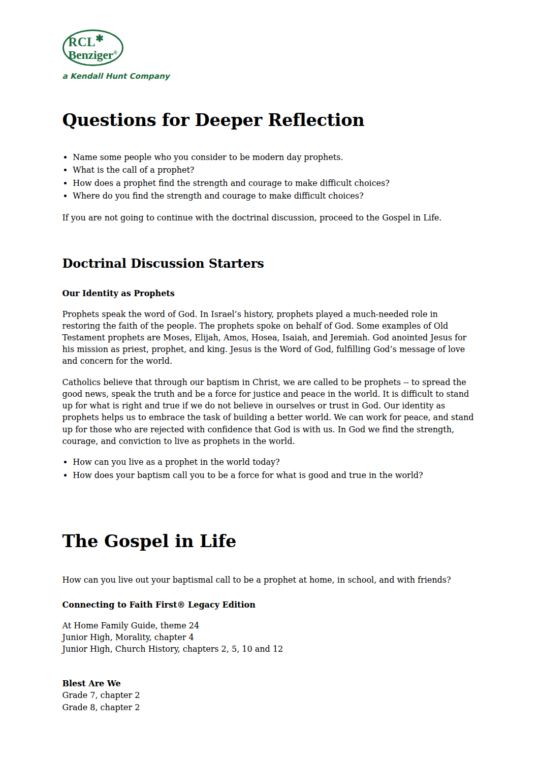RCL✱ Benziger®
a Kendall Hunt Company
Questions for Deeper Reflection
Name some people who you consider to be modern day prophets.
What is the call of a prophet?
How does a prophet find the strength and courage to make difficult choices?
Where do you find the strength and courage to make difficult choices?
If you are not going to continue with the doctrinal discussion, proceed to the Gospel in Life.
Doctrinal Discussion Starters
Our Identity as Prophets
Prophets speak the word of God. In Israel’s history, prophets played a much-needed role in restoring the faith of the people. The prophets spoke on behalf of God. Some examples of Old Testament prophets are Moses, Elijah, Amos, Hosea, Isaiah, and Jeremiah. God anointed Jesus for his mission as priest, prophet, and king. Jesus is the Word of God, fulfilling God’s message of love and concern for the world.
Catholics believe that through our baptism in Christ, we are called to be prophets -- to spread the good news, speak the truth and be a force for justice and peace in the world. It is difficult to stand up for what is right and true if we do not believe in ourselves or trust in God. Our identity as prophets helps us to embrace the task of building a better world. We can work for peace, and stand up for those who are rejected with confidence that God is with us. In God we find the strength, courage, and conviction to live as prophets in the world.
How can you live as a prophet in the world today?
How does your baptism call you to be a force for what is good and true in the world?
The Gospel in Life
How can you live out your baptismal call to be a prophet at home, in school, and with friends?
Connecting to Faith First® Legacy Edition
At Home Family Guide, theme 24
Junior High, Morality, chapter 4
Junior High, Church History, chapters 2, 5, 10 and 12
Blest Are We
Grade 7, chapter 2
Grade 8, chapter 2